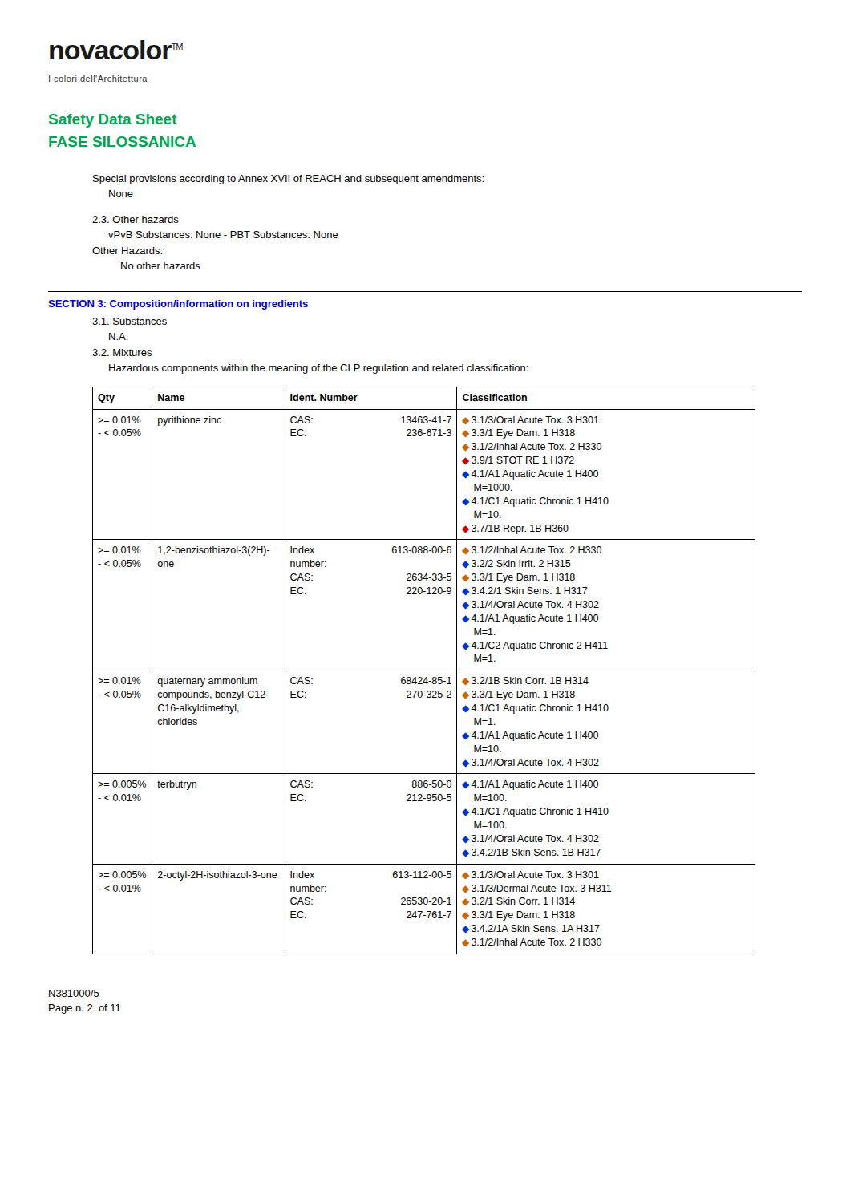novacolorTM
I colori dell'Architettura
Safety Data Sheet
FASE SILOSSANICA
Special provisions according to Annex XVII of REACH and subsequent amendments:
None
2.3. Other hazards
vPvB Substances: None - PBT Substances: None
Other Hazards:
No other hazards
SECTION 3: Composition/information on ingredients
3.1. Substances
N.A.
3.2. Mixtures
Hazardous components within the meaning of the CLP regulation and related classification:
| Qty | Name | Ident. Number | Classification |
| --- | --- | --- | --- |
| >= 0.01% - < 0.05% | pyrithione zinc | CAS: 13463-41-7 EC: 236-671-3 | ◆ 3.1/3/Oral Acute Tox. 3 H301 ◆ 3.3/1 Eye Dam. 1 H318 ◆ 3.1/2/Inhal Acute Tox. 2 H330 ◆ 3.9/1 STOT RE 1 H372 ◆ 4.1/A1 Aquatic Acute 1 H400 M=1000. ◆ 4.1/C1 Aquatic Chronic 1 H410 M=10. ◆ 3.7/1B Repr. 1B H360 |
| >= 0.01% - < 0.05% | 1,2-benzisothiazol-3(2H)-one | Index number: 613-088-00-6 CAS: 2634-33-5 EC: 220-120-9 | ◆ 3.1/2/Inhal Acute Tox. 2 H330 ◆ 3.2/2 Skin Irrit. 2 H315 ◆ 3.3/1 Eye Dam. 1 H318 ◆ 3.4.2/1 Skin Sens. 1 H317 ◆ 3.1/4/Oral Acute Tox. 4 H302 ◆ 4.1/A1 Aquatic Acute 1 H400 M=1. ◆ 4.1/C2 Aquatic Chronic 2 H411 M=1. |
| >= 0.01% - < 0.05% | quaternary ammonium compounds, benzyl-C12-C16-alkyldimethyl, chlorides | CAS: 68424-85-1 EC: 270-325-2 | ◆ 3.2/1B Skin Corr. 1B H314 ◆ 3.3/1 Eye Dam. 1 H318 ◆ 4.1/C1 Aquatic Chronic 1 H410 M=1. ◆ 4.1/A1 Aquatic Acute 1 H400 M=10. ◆ 3.1/4/Oral Acute Tox. 4 H302 |
| >= 0.005% - < 0.01% | terbutryn | CAS: 886-50-0 EC: 212-950-5 | ◆ 4.1/A1 Aquatic Acute 1 H400 M=100. ◆ 4.1/C1 Aquatic Chronic 1 H410 M=100. ◆ 3.1/4/Oral Acute Tox. 4 H302 ◆ 3.4.2/1B Skin Sens. 1B H317 |
| >= 0.005% - < 0.01% | 2-octyl-2H-isothiazol-3-one | Index number: 613-112-00-5 CAS: 26530-20-1 EC: 247-761-7 | ◆ 3.1/3/Oral Acute Tox. 3 H301 ◆ 3.1/3/Dermal Acute Tox. 3 H311 ◆ 3.2/1 Skin Corr. 1 H314 ◆ 3.3/1 Eye Dam. 1 H318 ◆ 3.4.2/1A Skin Sens. 1A H317 ◆ 3.1/2/Inhal Acute Tox. 2 H330 |
N381000/5
Page n. 2 of 11